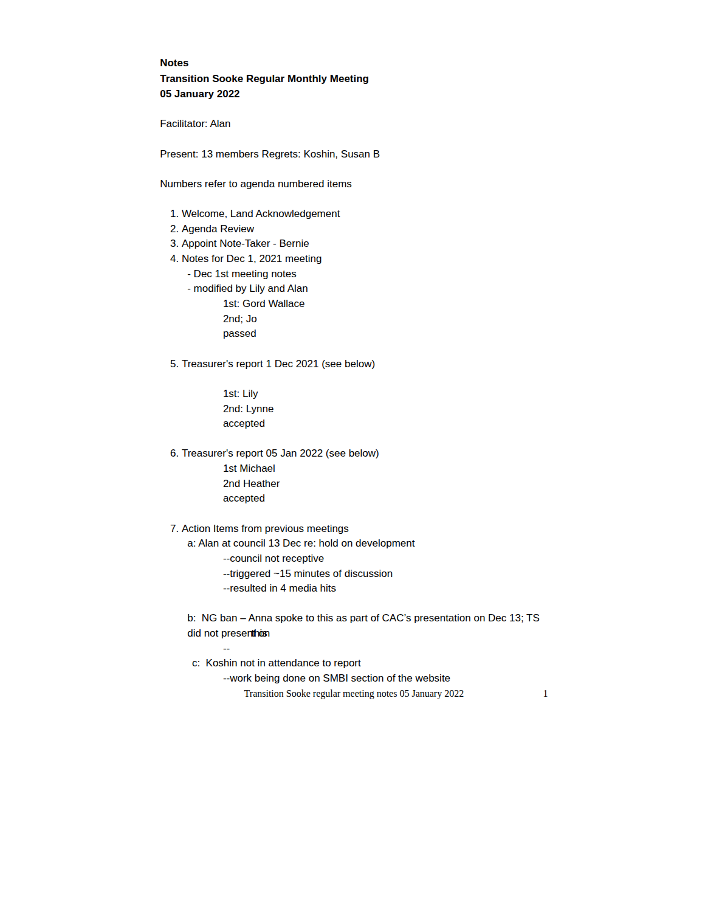Notes Transition Sooke Regular Monthly Meeting 05 January 2022
Facilitator: Alan
Present: 13 members Regrets: Koshin, Susan B
Numbers refer to agenda numbered items
Welcome, Land Acknowledgement
Agenda Review
Appoint Note-Taker - Bernie
Notes for Dec 1, 2021 meeting
- Dec 1st meeting notes
- modified by Lily and Alan
1st: Gord Wallace
2nd; Jo
passed
Treasurer's report 1 Dec 2021 (see below)
1st: Lily
2nd: Lynne
accepted
Treasurer's report 05 Jan 2022 (see below)
1st Michael
2nd Heather
accepted
Action Items from previous meetings
a: Alan at council 13 Dec re: hold on development
--council not receptive
--triggered ~15 minutes of discussion
--resulted in 4 media hits
b: NG ban – Anna spoke to this as part of CAC’s presentation on Dec 13; TS did not present on this
--
c: Koshin not in attendance to report
--work being done on SMBI section of the website
Transition Sooke regular meeting notes 05 January 2022 1